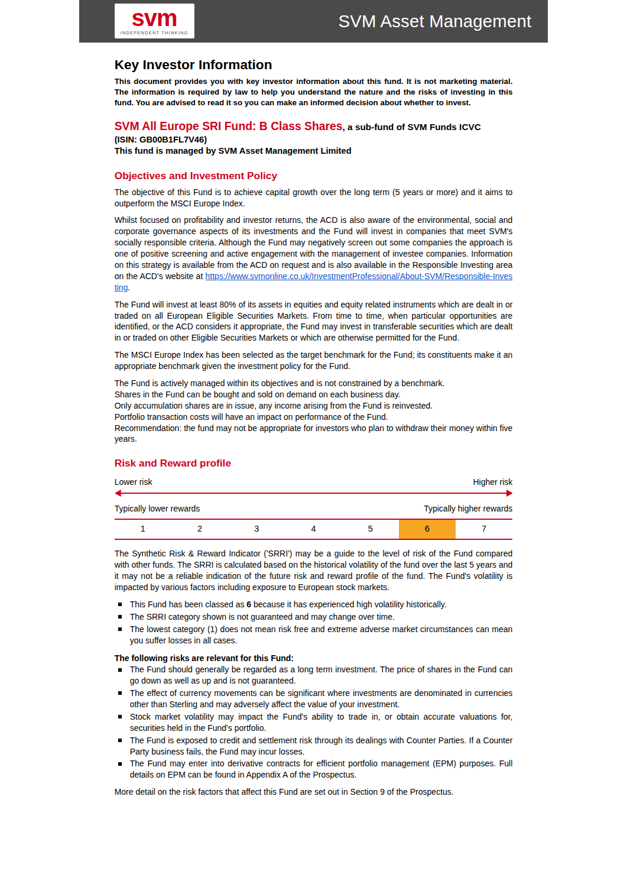svm
Independent Thinking
SVM Asset Management
Key Investor Information
This document provides you with key investor information about this fund. It is not marketing material. The information is required by law to help you understand the nature and the risks of investing in this fund. You are advised to read it so you can make an informed decision about whether to invest.
SVM All Europe SRI Fund: B Class Shares, a sub-fund of SVM Funds ICVC
(ISIN: GB00B1FL7V46)
This fund is managed by SVM Asset Management Limited
Objectives and Investment Policy
The objective of this Fund is to achieve capital growth over the long term (5 years or more) and it aims to outperform the MSCI Europe Index.
Whilst focused on profitability and investor returns, the ACD is also aware of the environmental, social and corporate governance aspects of its investments and the Fund will invest in companies that meet SVM's socially responsible criteria. Although the Fund may negatively screen out some companies the approach is one of positive screening and active engagement with the management of investee companies. Information on this strategy is available from the ACD on request and is also available in the Responsible Investing area on the ACD's website at https://www.svmonline.co.uk/InvestmentProfessional/About-SVM/Responsible-Investing.
The Fund will invest at least 80% of its assets in equities and equity related instruments which are dealt in or traded on all European Eligible Securities Markets. From time to time, when particular opportunities are identified, or the ACD considers it appropriate, the Fund may invest in transferable securities which are dealt in or traded on other Eligible Securities Markets or which are otherwise permitted for the Fund.
The MSCI Europe Index has been selected as the target benchmark for the Fund; its constituents make it an appropriate benchmark given the investment policy for the Fund.
The Fund is actively managed within its objectives and is not constrained by a benchmark.
Shares in the Fund can be bought and sold on demand on each business day.
Only accumulation shares are in issue, any income arising from the Fund is reinvested.
Portfolio transaction costs will have an impact on performance of the Fund.
Recommendation: the fund may not be appropriate for investors who plan to withdraw their money within five years.
Risk and Reward profile
Lower risk Higher risk
Typically lower rewards Typically higher rewards
1
2
3
4
5
6
7
The Synthetic Risk & Reward Indicator ('SRRI') may be a guide to the level of risk of the Fund compared with other funds. The SRRI is calculated based on the historical volatility of the fund over the last 5 years and it may not be a reliable indication of the future risk and reward profile of the fund. The Fund's volatility is impacted by various factors including exposure to European stock markets.
This Fund has been classed as 6 because it has experienced high volatility historically.
The SRRI category shown is not guaranteed and may change over time.
The lowest category (1) does not mean risk free and extreme adverse market circumstances can mean you suffer losses in all cases.
The following risks are relevant for this Fund:
The Fund should generally be regarded as a long term investment. The price of shares in the Fund can go down as well as up and is not guaranteed.
The effect of currency movements can be significant where investments are denominated in currencies other than Sterling and may adversely affect the value of your investment.
Stock market volatility may impact the Fund's ability to trade in, or obtain accurate valuations for, securities held in the Fund's portfolio.
The Fund is exposed to credit and settlement risk through its dealings with Counter Parties. If a Counter Party business fails, the Fund may incur losses.
The Fund may enter into derivative contracts for efficient portfolio management (EPM) purposes. Full details on EPM can be found in Appendix A of the Prospectus.
More detail on the risk factors that affect this Fund are set out in Section 9 of the Prospectus.